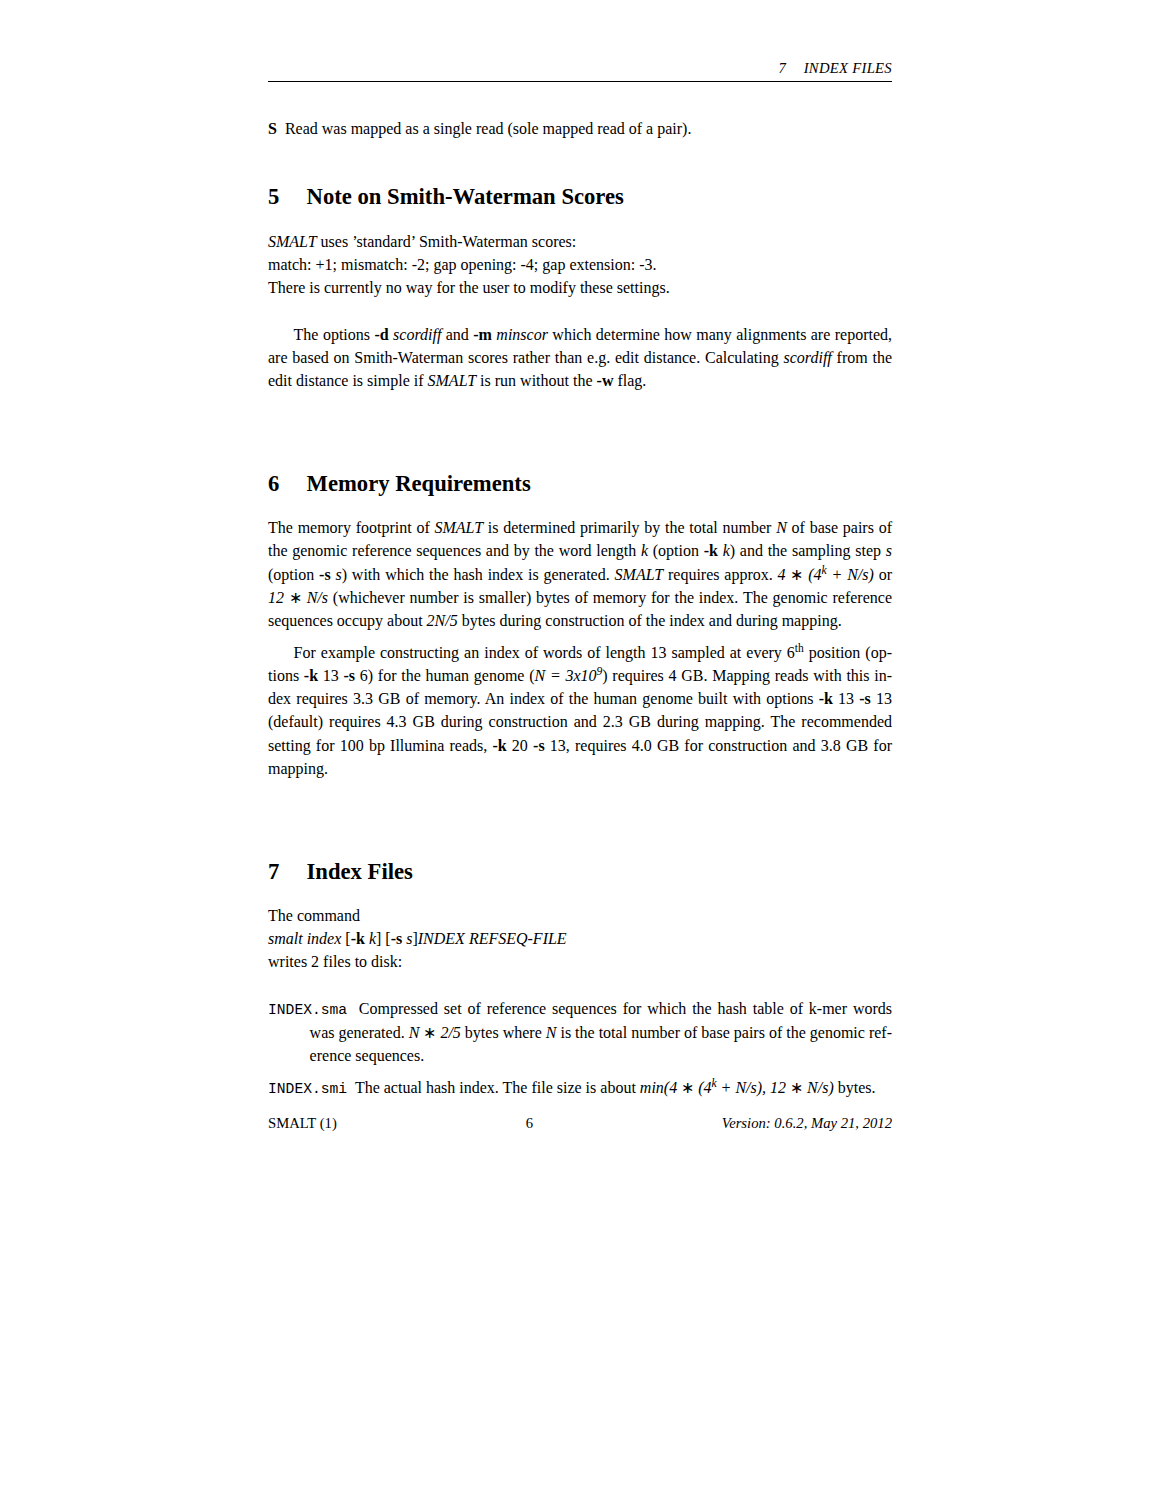7 INDEX FILES
S Read was mapped as a single read (sole mapped read of a pair).
5 Note on Smith-Waterman Scores
SMALT uses ’standard’ Smith-Waterman scores:
match: +1; mismatch: -2; gap opening: -4; gap extension: -3.
There is currently no way for the user to modify these settings.
The options -d scordiff and -m minscor which determine how many alignments are reported, are based on Smith-Waterman scores rather than e.g. edit distance. Calculating scordiff from the edit distance is simple if SMALT is run without the -w flag.
6 Memory Requirements
The memory footprint of SMALT is determined primarily by the total number N of base pairs of the genomic reference sequences and by the word length k (option -k k) and the sampling step s (option -s s) with which the hash index is generated. SMALT requires approx. 4 ∗ (4k + N/s) or 12 ∗ N/s (whichever number is smaller) bytes of memory for the index. The genomic reference sequences occupy about 2N/5 bytes during construction of the index and during mapping.
For example constructing an index of words of length 13 sampled at every 6th position (options -k 13 -s 6) for the human genome (N = 3x109) requires 4 GB. Mapping reads with this index requires 3.3 GB of memory. An index of the human genome built with options -k 13 -s 13 (default) requires 4.3 GB during construction and 2.3 GB during mapping. The recommended setting for 100 bp Illumina reads, -k 20 -s 13, requires 4.0 GB for construction and 3.8 GB for mapping.
7 Index Files
The command
smalt index [-k k] [-s s]INDEX REFSEQ-FILE
writes 2 files to disk:
INDEX.sma Compressed set of reference sequences for which the hash table of k-mer words was generated. N ∗ 2/5 bytes where N is the total number of base pairs of the genomic reference sequences.
INDEX.smi The actual hash index. The file size is about min(4 ∗ (4k + N/s), 12 ∗ N/s) bytes.
SMALT (1)
6
Version: 0.6.2, May 21, 2012